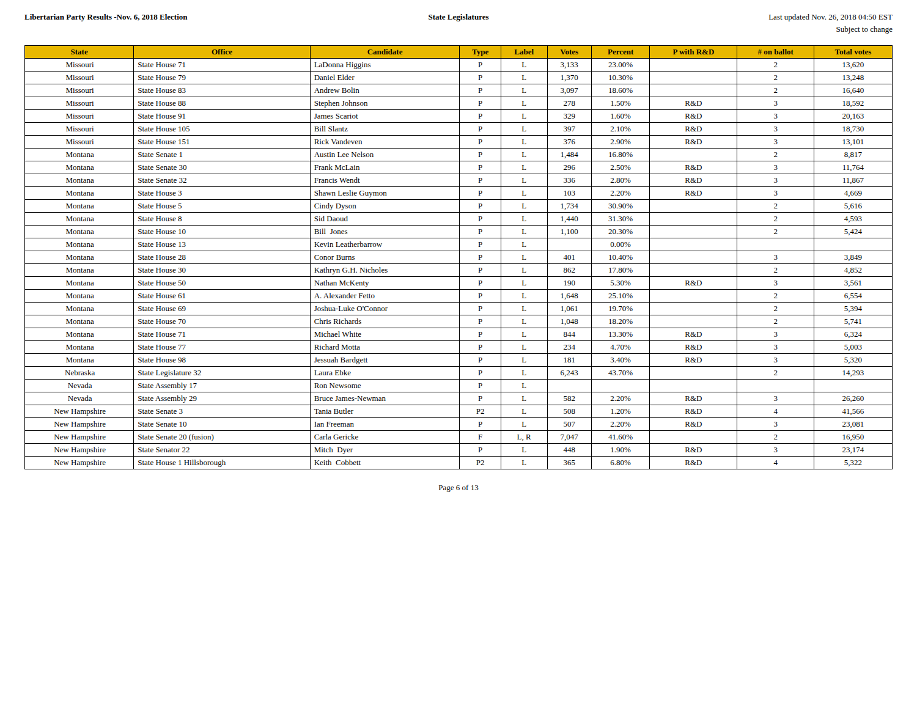Libertarian Party Results -Nov. 6, 2018 Election
State Legislatures
Last updated Nov. 26, 2018 04:50 EST Subject to change
Libertarian Party 2018 state legislature election results, page 6
| State | Office | Candidate | Type | Label | Votes | Percent | P with R&D | # on ballot | Total votes |
| --- | --- | --- | --- | --- | --- | --- | --- | --- | --- |
| Missouri | State House 71 | LaDonna Higgins | P | L | 3,133 | 23.00% | | 2 | 13,620 |
| Missouri | State House 79 | Daniel Elder | P | L | 1,370 | 10.30% | | 2 | 13,248 |
| Missouri | State House 83 | Andrew Bolin | P | L | 3,097 | 18.60% | | 2 | 16,640 |
| Missouri | State House 88 | Stephen Johnson | P | L | 278 | 1.50% | R&D | 3 | 18,592 |
| Missouri | State House 91 | James Scariot | P | L | 329 | 1.60% | R&D | 3 | 20,163 |
| Missouri | State House 105 | Bill Slantz | P | L | 397 | 2.10% | R&D | 3 | 18,730 |
| Missouri | State House 151 | Rick Vandeven | P | L | 376 | 2.90% | R&D | 3 | 13,101 |
| Montana | State Senate 1 | Austin Lee Nelson | P | L | 1,484 | 16.80% | | 2 | 8,817 |
| Montana | State Senate 30 | Frank McLain | P | L | 296 | 2.50% | R&D | 3 | 11,764 |
| Montana | State Senate 32 | Francis Wendt | P | L | 336 | 2.80% | R&D | 3 | 11,867 |
| Montana | State House 3 | Shawn Leslie Guymon | P | L | 103 | 2.20% | R&D | 3 | 4,669 |
| Montana | State House 5 | Cindy Dyson | P | L | 1,734 | 30.90% | | 2 | 5,616 |
| Montana | State House 8 | Sid Daoud | P | L | 1,440 | 31.30% | | 2 | 4,593 |
| Montana | State House 10 | Bill Jones | P | L | 1,100 | 20.30% | | 2 | 5,424 |
| Montana | State House 13 | Kevin Leatherbarrow | P | L | | 0.00% | | | |
| Montana | State House 28 | Conor Burns | P | L | 401 | 10.40% | | 3 | 3,849 |
| Montana | State House 30 | Kathryn G.H. Nicholes | P | L | 862 | 17.80% | | 2 | 4,852 |
| Montana | State House 50 | Nathan McKenty | P | L | 190 | 5.30% | R&D | 3 | 3,561 |
| Montana | State House 61 | A. Alexander Fetto | P | L | 1,648 | 25.10% | | 2 | 6,554 |
| Montana | State House 69 | Joshua-Luke O'Connor | P | L | 1,061 | 19.70% | | 2 | 5,394 |
| Montana | State House 70 | Chris Richards | P | L | 1,048 | 18.20% | | 2 | 5,741 |
| Montana | State House 71 | Michael White | P | L | 844 | 13.30% | R&D | 3 | 6,324 |
| Montana | State House 77 | Richard Motta | P | L | 234 | 4.70% | R&D | 3 | 5,003 |
| Montana | State House 98 | Jessuah Bardgett | P | L | 181 | 3.40% | R&D | 3 | 5,320 |
| Nebraska | State Legislature 32 | Laura Ebke | P | L | 6,243 | 43.70% | | 2 | 14,293 |
| Nevada | State Assembly 17 | Ron Newsome | P | L | | | | | |
| Nevada | State Assembly 29 | Bruce James-Newman | P | L | 582 | 2.20% | R&D | 3 | 26,260 |
| New Hampshire | State Senate 3 | Tania Butler | P2 | L | 508 | 1.20% | R&D | 4 | 41,566 |
| New Hampshire | State Senate 10 | Ian Freeman | P | L | 507 | 2.20% | R&D | 3 | 23,081 |
| New Hampshire | State Senate 20 (fusion) | Carla Gericke | F | L, R | 7,047 | 41.60% | | 2 | 16,950 |
| New Hampshire | State Senator 22 | Mitch Dyer | P | L | 448 | 1.90% | R&D | 3 | 23,174 |
| New Hampshire | State House 1 Hillsborough | Keith Cobbett | P2 | L | 365 | 6.80% | R&D | 4 | 5,322 |
Page 6 of 13